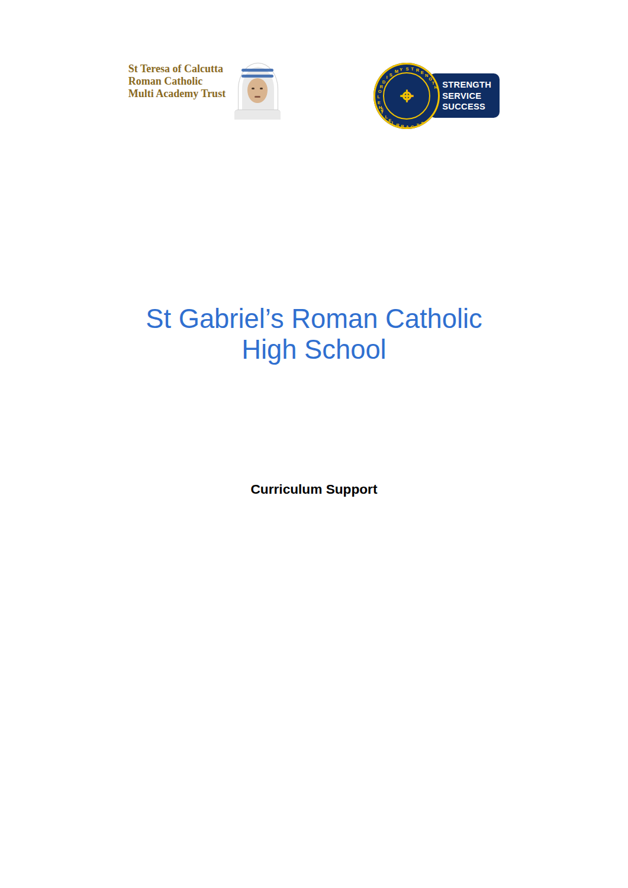St Teresa of Calcutta
Roman Catholic
Multi Academy Trust
T H E L O R D I S M Y S T R E N G T H S T G A B R I E L ' S
⌖
STRENGTH
SERVICE
SUCCESS
St Gabriel’s Roman Catholic High School
Curriculum Support